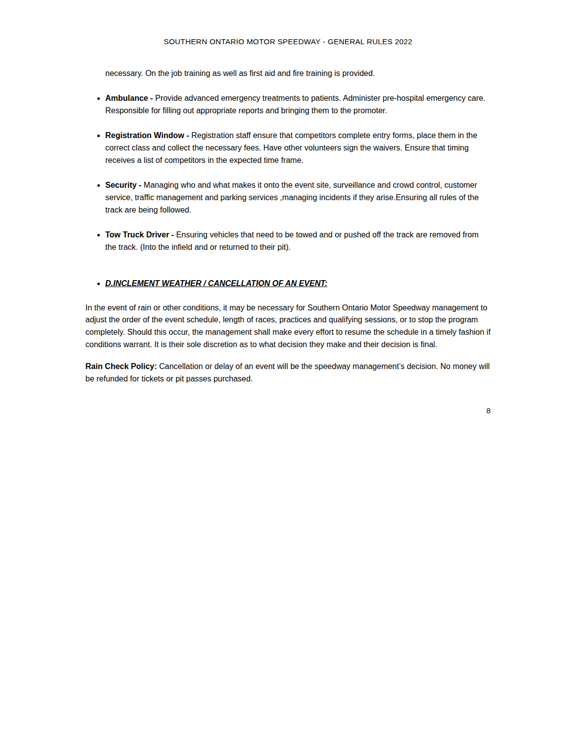SOUTHERN ONTARIO MOTOR SPEEDWAY - GENERAL RULES 2022
necessary. On the job training as well as first aid and fire training is provided.
Ambulance - Provide advanced emergency treatments to patients. Administer pre-hospital emergency care. Responsible for filling out appropriate reports and bringing them to the promoter.
Registration Window - Registration staff ensure that competitors complete entry forms, place them in the correct class and collect the necessary fees. Have other volunteers sign the waivers. Ensure that timing receives a list of competitors in the expected time frame.
Security - Managing who and what makes it onto the event site, surveillance and crowd control, customer service, traffic management and parking services ,managing incidents if they arise.Ensuring all rules of the track are being followed.
Tow Truck Driver - Ensuring vehicles that need to be towed and or pushed off the track are removed from the track. (Into the infield and or returned to their pit).
D.INCLEMENT WEATHER / CANCELLATION OF AN EVENT:
In the event of rain or other conditions, it may be necessary for Southern Ontario Motor Speedway management to adjust the order of the event schedule, length of races, practices and qualifying sessions, or to stop the program completely. Should this occur, the management shall make every effort to resume the schedule in a timely fashion if conditions warrant. It is their sole discretion as to what decision they make and their decision is final.
Rain Check Policy: Cancellation or delay of an event will be the speedway management’s decision. No money will be refunded for tickets or pit passes purchased.
8